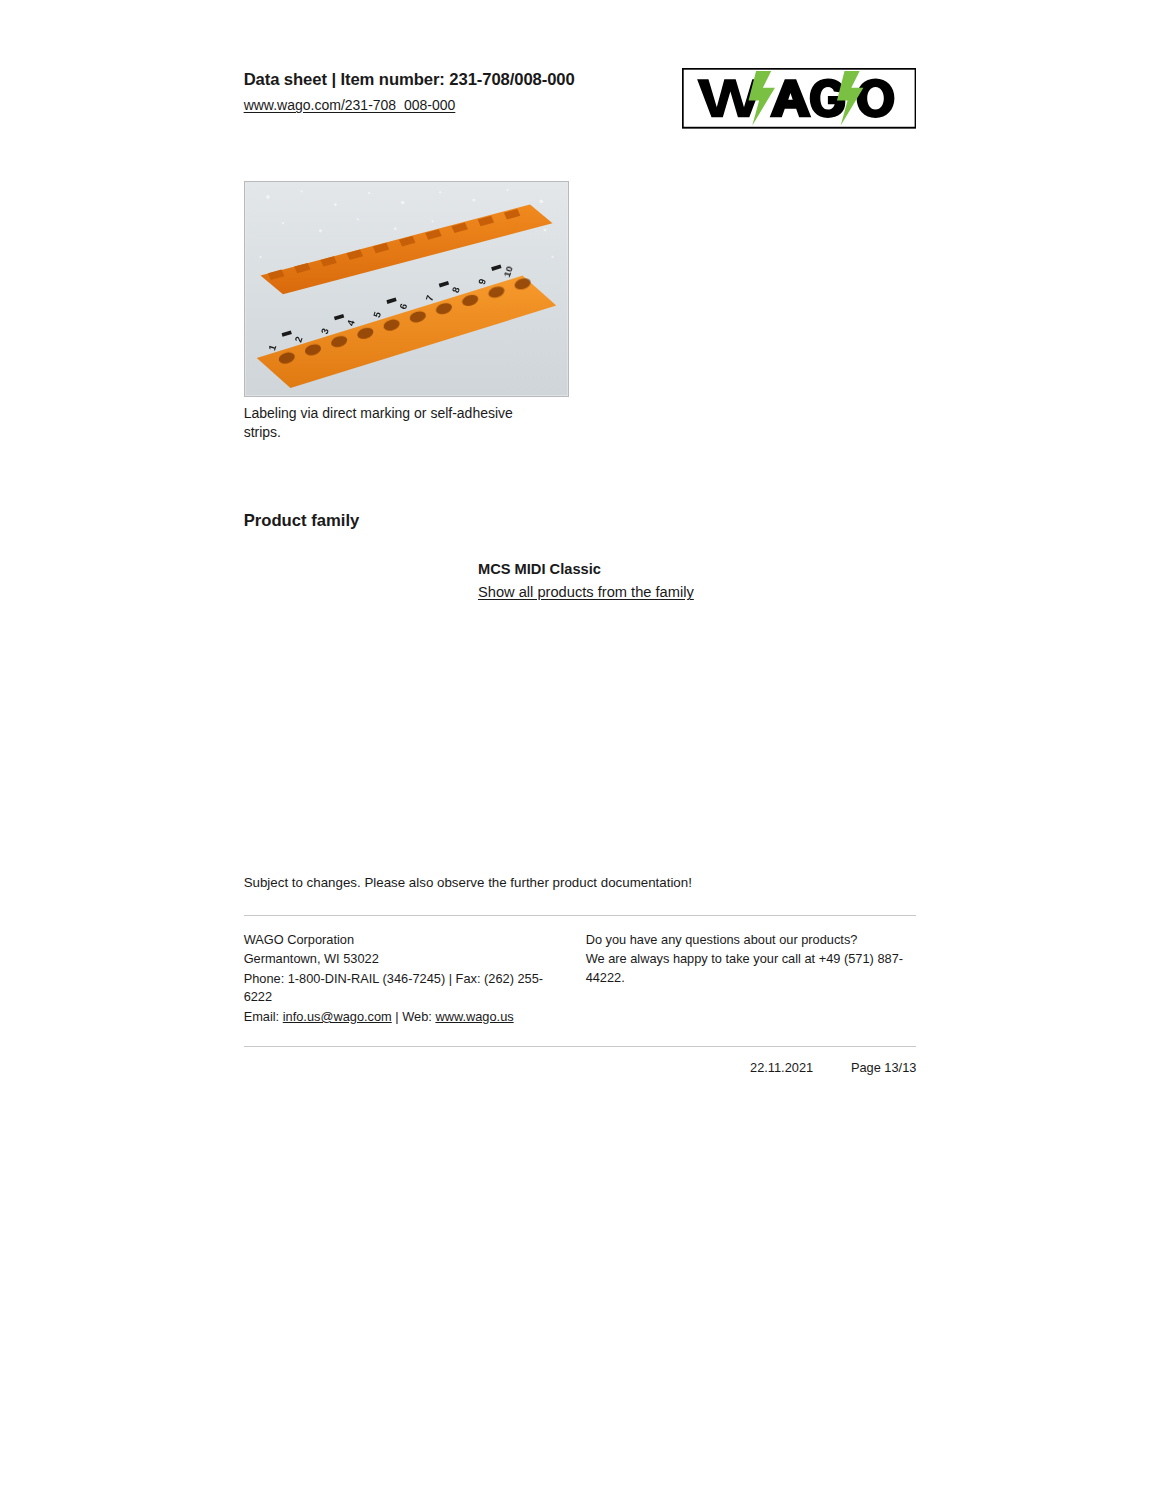Data sheet | Item number: 231-708/008-000
www.wago.com/231-708_008-000
1 2 3 4 5 6 7 8 9 10
Labeling via direct marking or self-adhesive strips.
Product family
MCS MIDI Classic
Show all products from the family
Subject to changes. Please also observe the further product documentation!
WAGO Corporation
Germantown, WI 53022
Phone: 1-800-DIN-RAIL (346-7245) | Fax: (262) 255-6222
Email: info.us@wago.com | Web: www.wago.us
Do you have any questions about our products?
We are always happy to take your call at +49 (571) 887-44222.
22.11.2021 Page 13/13